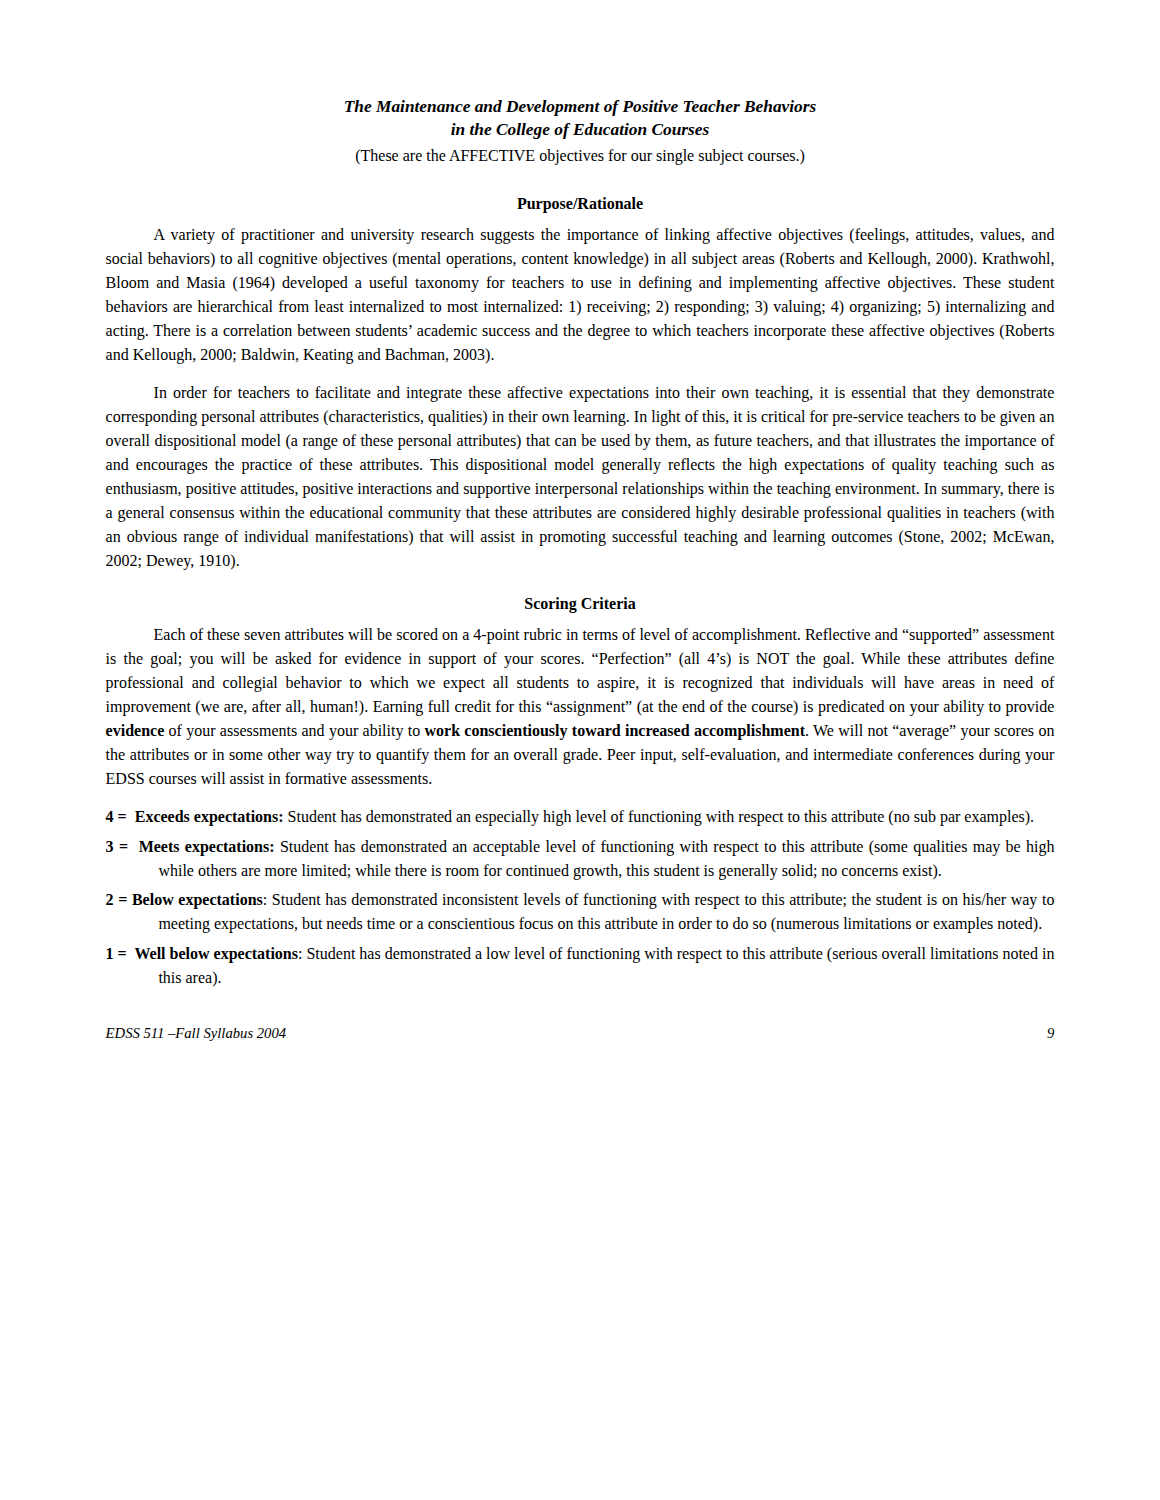The Maintenance and Development of Positive Teacher Behaviors
in the College of Education Courses
(These are the AFFECTIVE objectives for our single subject courses.)
Purpose/Rationale
A variety of practitioner and university research suggests the importance of linking affective objectives (feelings, attitudes, values, and social behaviors) to all cognitive objectives (mental operations, content knowledge) in all subject areas (Roberts and Kellough, 2000). Krathwohl, Bloom and Masia (1964) developed a useful taxonomy for teachers to use in defining and implementing affective objectives. These student behaviors are hierarchical from least internalized to most internalized: 1) receiving; 2) responding; 3) valuing; 4) organizing; 5) internalizing and acting. There is a correlation between students’ academic success and the degree to which teachers incorporate these affective objectives (Roberts and Kellough, 2000; Baldwin, Keating and Bachman, 2003).
In order for teachers to facilitate and integrate these affective expectations into their own teaching, it is essential that they demonstrate corresponding personal attributes (characteristics, qualities) in their own learning. In light of this, it is critical for pre-service teachers to be given an overall dispositional model (a range of these personal attributes) that can be used by them, as future teachers, and that illustrates the importance of and encourages the practice of these attributes. This dispositional model generally reflects the high expectations of quality teaching such as enthusiasm, positive attitudes, positive interactions and supportive interpersonal relationships within the teaching environment. In summary, there is a general consensus within the educational community that these attributes are considered highly desirable professional qualities in teachers (with an obvious range of individual manifestations) that will assist in promoting successful teaching and learning outcomes (Stone, 2002; McEwan, 2002; Dewey, 1910).
Scoring Criteria
Each of these seven attributes will be scored on a 4-point rubric in terms of level of accomplishment. Reflective and “supported” assessment is the goal; you will be asked for evidence in support of your scores. “Perfection” (all 4’s) is NOT the goal. While these attributes define professional and collegial behavior to which we expect all students to aspire, it is recognized that individuals will have areas in need of improvement (we are, after all, human!). Earning full credit for this “assignment” (at the end of the course) is predicated on your ability to provide evidence of your assessments and your ability to work conscientiously toward increased accomplishment. We will not “average” your scores on the attributes or in some other way try to quantify them for an overall grade. Peer input, self-evaluation, and intermediate conferences during your EDSS courses will assist in formative assessments.
4 = Exceeds expectations: Student has demonstrated an especially high level of functioning with respect to this attribute (no sub par examples).
3 = Meets expectations: Student has demonstrated an acceptable level of functioning with respect to this attribute (some qualities may be high while others are more limited; while there is room for continued growth, this student is generally solid; no concerns exist).
2 = Below expectations: Student has demonstrated inconsistent levels of functioning with respect to this attribute; the student is on his/her way to meeting expectations, but needs time or a conscientious focus on this attribute in order to do so (numerous limitations or examples noted).
1 = Well below expectations: Student has demonstrated a low level of functioning with respect to this attribute (serious overall limitations noted in this area).
EDSS 511 –Fall Syllabus 2004 9